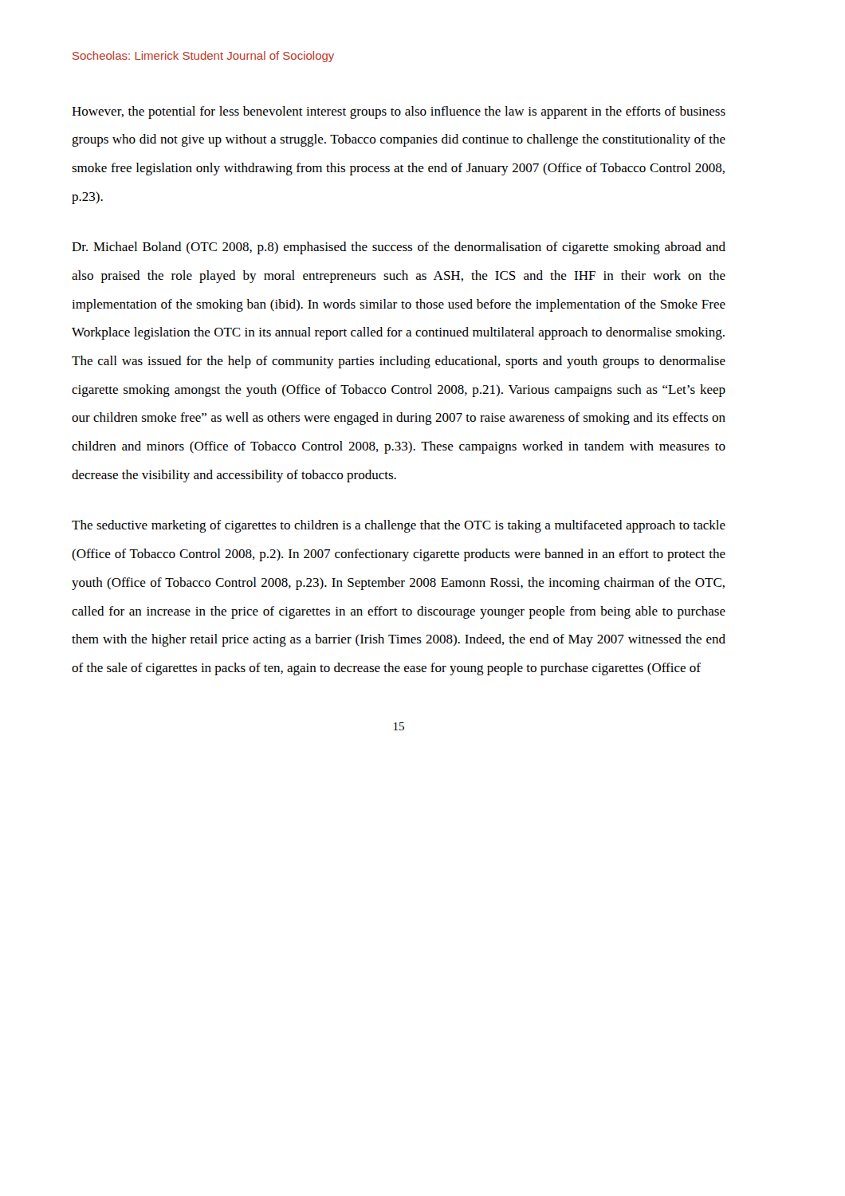Socheolas: Limerick Student Journal of Sociology
However, the potential for less benevolent interest groups to also influence the law is apparent in the efforts of business groups who did not give up without a struggle. Tobacco companies did continue to challenge the constitutionality of the smoke free legislation only withdrawing from this process at the end of January 2007 (Office of Tobacco Control 2008, p.23).
Dr. Michael Boland (OTC 2008, p.8) emphasised the success of the denormalisation of cigarette smoking abroad and also praised the role played by moral entrepreneurs such as ASH, the ICS and the IHF in their work on the implementation of the smoking ban (ibid). In words similar to those used before the implementation of the Smoke Free Workplace legislation the OTC in its annual report called for a continued multilateral approach to denormalise smoking. The call was issued for the help of community parties including educational, sports and youth groups to denormalise cigarette smoking amongst the youth (Office of Tobacco Control 2008, p.21). Various campaigns such as “Let’s keep our children smoke free” as well as others were engaged in during 2007 to raise awareness of smoking and its effects on children and minors (Office of Tobacco Control 2008, p.33). These campaigns worked in tandem with measures to decrease the visibility and accessibility of tobacco products.
The seductive marketing of cigarettes to children is a challenge that the OTC is taking a multifaceted approach to tackle (Office of Tobacco Control 2008, p.2). In 2007 confectionary cigarette products were banned in an effort to protect the youth (Office of Tobacco Control 2008, p.23). In September 2008 Eamonn Rossi, the incoming chairman of the OTC, called for an increase in the price of cigarettes in an effort to discourage younger people from being able to purchase them with the higher retail price acting as a barrier (Irish Times 2008). Indeed, the end of May 2007 witnessed the end of the sale of cigarettes in packs of ten, again to decrease the ease for young people to purchase cigarettes (Office of
15